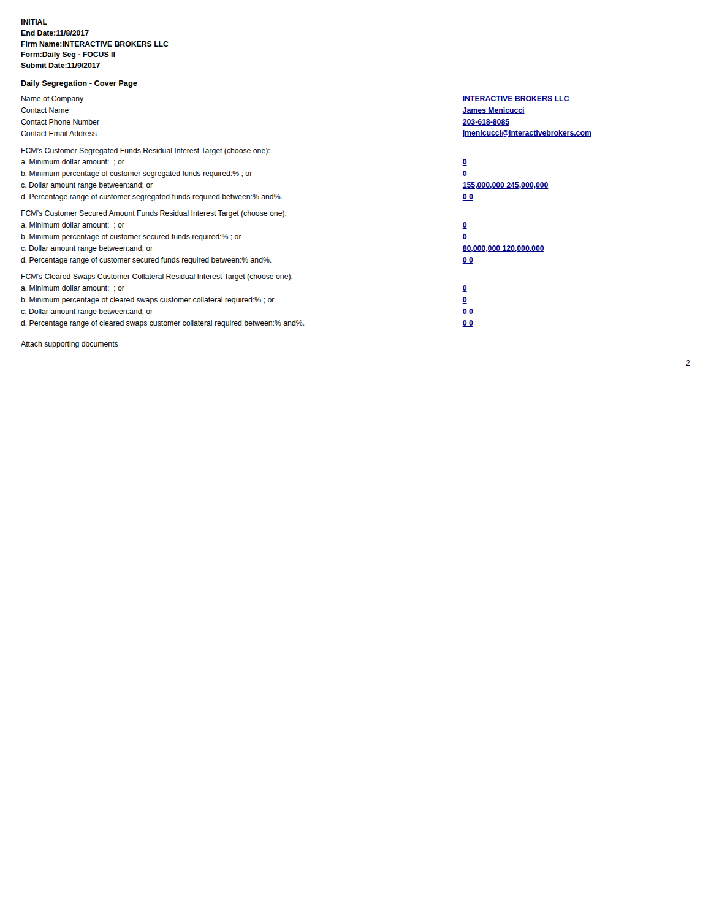INITIAL
End Date:11/8/2017
Firm Name:INTERACTIVE BROKERS LLC
Form:Daily Seg - FOCUS II
Submit Date:11/9/2017
Daily Segregation - Cover Page
| Name of Company | INTERACTIVE BROKERS LLC |
| Contact Name | James Menicucci |
| Contact Phone Number | 203-618-8085 |
| Contact Email Address | jmenicucci@interactivebrokers.com |
FCM’s Customer Segregated Funds Residual Interest Target (choose one):
| a. Minimum dollar amount: ; or | 0 |
| b. Minimum percentage of customer segregated funds required:% ; or | 0 |
| c. Dollar amount range between:and; or | 155,000,000 245,000,000 |
| d. Percentage range of customer segregated funds required between:% and%. | 0 0 |
FCM’s Customer Secured Amount Funds Residual Interest Target (choose one):
| a. Minimum dollar amount: ; or | 0 |
| b. Minimum percentage of customer secured funds required:% ; or | 0 |
| c. Dollar amount range between:and; or | 80,000,000 120,000,000 |
| d. Percentage range of customer secured funds required between:% and%. | 0 0 |
FCM's Cleared Swaps Customer Collateral Residual Interest Target (choose one):
| a. Minimum dollar amount: ; or | 0 |
| b. Minimum percentage of cleared swaps customer collateral required:% ; or | 0 |
| c. Dollar amount range between:and; or | 0 0 |
| d. Percentage range of cleared swaps customer collateral required between:% and%. | 0 0 |
Attach supporting documents
2